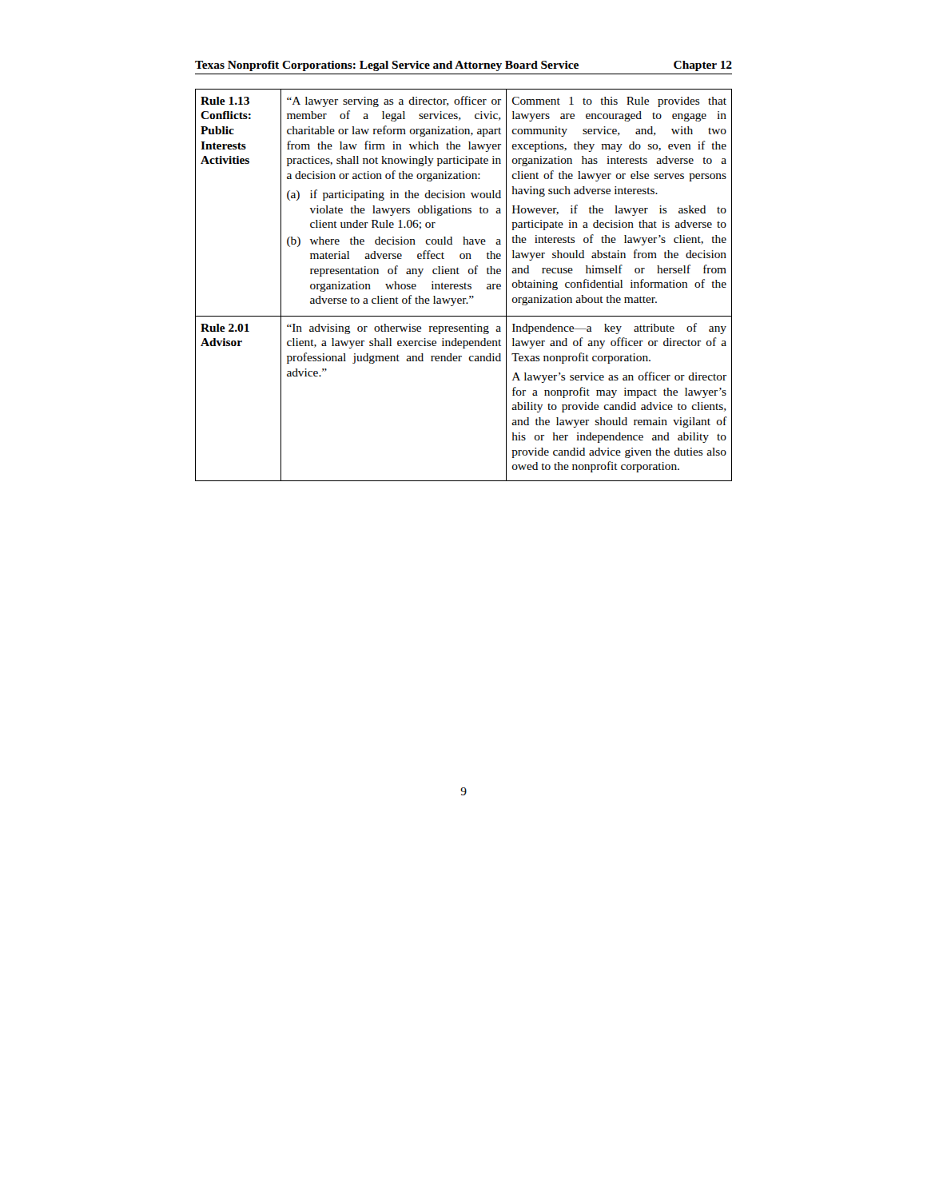Texas Nonprofit Corporations: Legal Service and Attorney Board Service Chapter 12
| Rule 1.13 Conflicts: Public Interests Activities | “A lawyer serving as a director, officer or member of a legal services, civic, charitable or law reform organization, apart from the law firm in which the lawyer practices, shall not knowingly participate in a decision or action of the organization: (a) if participating in the decision would violate the lawyers obligations to a client under Rule 1.06; or (b) where the decision could have a material adverse effect on the representation of any client of the organization whose interests are adverse to a client of the lawyer.” | Comment 1 to this Rule provides that lawyers are encouraged to engage in community service, and, with two exceptions, they may do so, even if the organization has interests adverse to a client of the lawyer or else serves persons having such adverse interests. However, if the lawyer is asked to participate in a decision that is adverse to the interests of the lawyer’s client, the lawyer should abstain from the decision and recuse himself or herself from obtaining confidential information of the organization about the matter. |
| Rule 2.01 Advisor | “In advising or otherwise representing a client, a lawyer shall exercise independent professional judgment and render candid advice.” | Indpendence—a key attribute of any lawyer and of any officer or director of a Texas nonprofit corporation. A lawyer’s service as an officer or director for a nonprofit may impact the lawyer’s ability to provide candid advice to clients, and the lawyer should remain vigilant of his or her independence and ability to provide candid advice given the duties also owed to the nonprofit corporation. |
9